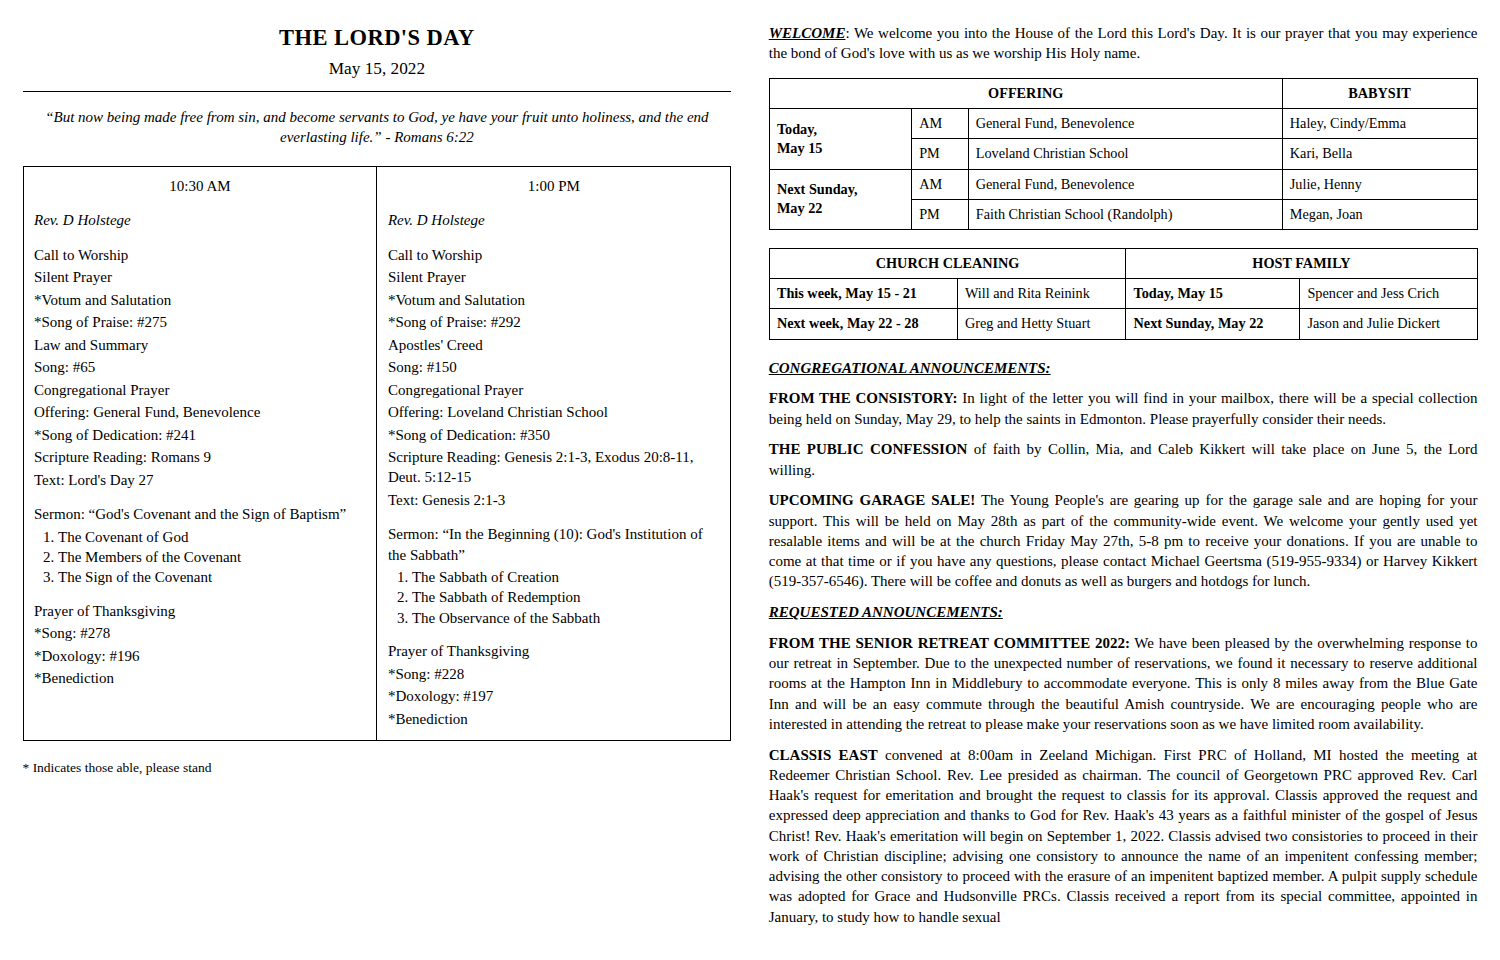THE LORD'S DAY
May 15, 2022
“But now being made free from sin, and become servants to God, ye have your fruit unto holiness, and the end everlasting life.” - Romans 6:22
| 10:30 AM Rev. D Holstege Call to Worship Silent Prayer *Votum and Salutation *Song of Praise: #275 Law and Summary Song: #65 Congregational Prayer Offering: General Fund, Benevolence *Song of Dedication: #241 Scripture Reading: Romans 9 Text: Lord's Day 27 Sermon: “God's Covenant and the Sign of Baptism” The Covenant of God The Members of the Covenant The Sign of the Covenant Prayer of Thanksgiving *Song: #278 *Doxology: #196 *Benediction | 1:00 PM Rev. D Holstege Call to Worship Silent Prayer *Votum and Salutation *Song of Praise: #292 Apostles' Creed Song: #150 Congregational Prayer Offering: Loveland Christian School *Song of Dedication: #350 Scripture Reading: Genesis 2:1-3, Exodus 20:8-11, Deut. 5:12-15 Text: Genesis 2:1-3 Sermon: “In the Beginning (10): God's Institution of the Sabbath” The Sabbath of Creation The Sabbath of Redemption The Observance of the Sabbath Prayer of Thanksgiving *Song: #228 *Doxology: #197 *Benediction |
* Indicates those able, please stand
WELCOME: We welcome you into the House of the Lord this Lord's Day. It is our prayer that you may experience the bond of God's love with us as we worship His Holy name.
| OFFERING | BABYSIT |
| --- | --- |
| Today, May 15 | AM | General Fund, Benevolence | Haley, Cindy/Emma |
| PM | Loveland Christian School | Kari, Bella |
| Next Sunday, May 22 | AM | General Fund, Benevolence | Julie, Henny |
| PM | Faith Christian School (Randolph) | Megan, Joan |
| CHURCH CLEANING | HOST FAMILY |
| --- | --- |
| This week, May 15 - 21 | Will and Rita Reinink | Today, May 15 | Spencer and Jess Crich |
| Next week, May 22 - 28 | Greg and Hetty Stuart | Next Sunday, May 22 | Jason and Julie Dickert |
CONGREGATIONAL ANNOUNCEMENTS:
FROM THE CONSISTORY: In light of the letter you will find in your mailbox, there will be a special collection being held on Sunday, May 29, to help the saints in Edmonton. Please prayerfully consider their needs.
THE PUBLIC CONFESSION of faith by Collin, Mia, and Caleb Kikkert will take place on June 5, the Lord willing.
UPCOMING GARAGE SALE! The Young People's are gearing up for the garage sale and are hoping for your support. This will be held on May 28th as part of the community-wide event. We welcome your gently used yet resalable items and will be at the church Friday May 27th, 5-8 pm to receive your donations. If you are unable to come at that time or if you have any questions, please contact Michael Geertsma (519-955-9334) or Harvey Kikkert (519-357-6546). There will be coffee and donuts as well as burgers and hotdogs for lunch.
REQUESTED ANNOUNCEMENTS:
FROM THE SENIOR RETREAT COMMITTEE 2022: We have been pleased by the overwhelming response to our retreat in September. Due to the unexpected number of reservations, we found it necessary to reserve additional rooms at the Hampton Inn in Middlebury to accommodate everyone. This is only 8 miles away from the Blue Gate Inn and will be an easy commute through the beautiful Amish countryside. We are encouraging people who are interested in attending the retreat to please make your reservations soon as we have limited room availability.
CLASSIS EAST convened at 8:00am in Zeeland Michigan. First PRC of Holland, MI hosted the meeting at Redeemer Christian School. Rev. Lee presided as chairman. The council of Georgetown PRC approved Rev. Carl Haak's request for emeritation and brought the request to classis for its approval. Classis approved the request and expressed deep appreciation and thanks to God for Rev. Haak's 43 years as a faithful minister of the gospel of Jesus Christ! Rev. Haak's emeritation will begin on September 1, 2022. Classis advised two consistories to proceed in their work of Christian discipline; advising one consistory to announce the name of an impenitent confessing member; advising the other consistory to proceed with the erasure of an impenitent baptized member. A pulpit supply schedule was adopted for Grace and Hudsonville PRCs. Classis received a report from its special committee, appointed in January, to study how to handle sexual